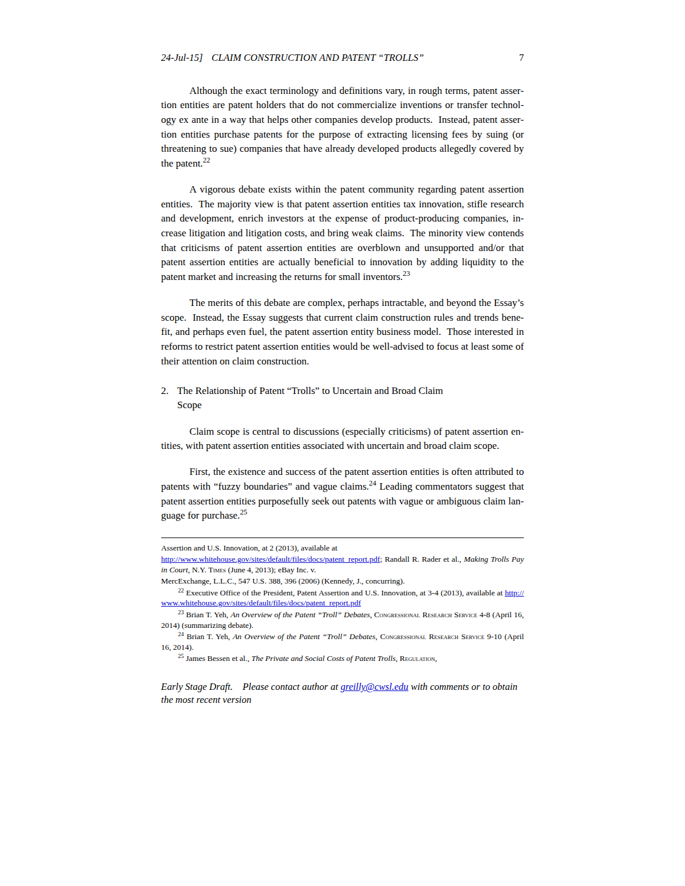24-Jul-15] Claim Construction and Patent “Trolls” 7
Although the exact terminology and definitions vary, in rough terms, patent assertion entities are patent holders that do not commercialize inventions or transfer technology ex ante in a way that helps other companies develop products. Instead, patent assertion entities purchase patents for the purpose of extracting licensing fees by suing (or threatening to sue) companies that have already developed products allegedly covered by the patent.22
A vigorous debate exists within the patent community regarding patent assertion entities. The majority view is that patent assertion entities tax innovation, stifle research and development, enrich investors at the expense of product-producing companies, increase litigation and litigation costs, and bring weak claims. The minority view contends that criticisms of patent assertion entities are overblown and unsupported and/or that patent assertion entities are actually beneficial to innovation by adding liquidity to the patent market and increasing the returns for small inventors.23
The merits of this debate are complex, perhaps intractable, and beyond the Essay’s scope. Instead, the Essay suggests that current claim construction rules and trends benefit, and perhaps even fuel, the patent assertion entity business model. Those interested in reforms to restrict patent assertion entities would be well-advised to focus at least some of their attention on claim construction.
2. The Relationship of Patent “Trolls” to Uncertain and Broad ClaimScope
Claim scope is central to discussions (especially criticisms) of patent assertion entities, with patent assertion entities associated with uncertain and broad claim scope.
First, the existence and success of the patent assertion entities is often attributed to patents with “fuzzy boundaries” and vague claims.24 Leading commentators suggest that patent assertion entities purposefully seek out patents with vague or ambiguous claim language for purchase.25
Assertion and U.S. Innovation, at 2 (2013), available at
http://www.whitehouse.gov/sites/default/files/docs/patent_report.pdf; Randall R. Rader et al., Making Trolls Pay in Court, N.Y. Times (June 4, 2013); eBay Inc. v.
MercExchange, L.L.C., 547 U.S. 388, 396 (2006) (Kennedy, J., concurring).
22 Executive Office of the President, Patent Assertion and U.S. Innovation, at 3-4 (2013), available at http://www.whitehouse.gov/sites/default/files/docs/patent_report.pdf
23 Brian T. Yeh, An Overview of the Patent “Troll” Debates, Congressional Research Service 4-8 (April 16, 2014) (summarizing debate).
24 Brian T. Yeh, An Overview of the Patent “Troll” Debates, Congressional Research Service 9-10 (April 16, 2014).
25 James Bessen et al., The Private and Social Costs of Patent Trolls, Regulation,
Early Stage Draft. Please contact author at greilly@cwsl.edu with comments or to obtain the most recent version